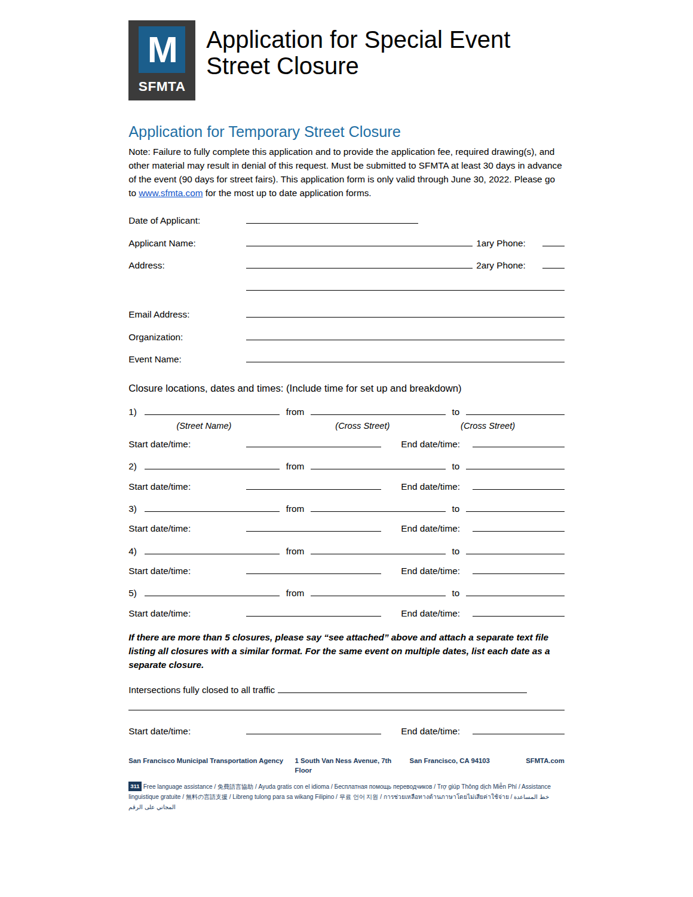M
SFMTA
Application for Special Event Street Closure
Application for Temporary Street Closure
Note: Failure to fully complete this application and to provide the application fee, required drawing(s), and other material may result in denial of this request. Must be submitted to SFMTA at least 30 days in advance of the event (90 days for street fairs). This application form is only valid through June 30, 2022. Please go to www.sfmta.com for the most up to date application forms.
Date of Applicant:
Applicant Name:
1ary Phone:
Address:
2ary Phone:
Email Address:
Organization:
Event Name:
Closure locations, dates and times: (Include time for set up and breakdown)
1)
from
to
(Street Name)
(Cross Street)
(Cross Street)
Start date/time:
End date/time:
2)
from
to
Start date/time:
End date/time:
3)
from
to
Start date/time:
End date/time:
4)
from
to
Start date/time:
End date/time:
5)
from
to
Start date/time:
End date/time:
If there are more than 5 closures, please say “see attached” above and attach a separate text file listing all closures with a similar format. For the same event on multiple dates, list each date as a separate closure.
Intersections fully closed to all traffic
Start date/time:
End date/time:
San Francisco Municipal Transportation Agency
1 South Van Ness Avenue, 7th Floor
San Francisco, CA 94103
SFMTA.com
311 Free language assistance / 免費語言協助 / Ayuda gratis con el idioma / Бесплатная помощь переводчиков / Trợ giúp Thông dịch Miễn Phí / Assistance linguistique gratuite / 無料の言語支援 / Libreng tulong para sa wikang Filipino / 무료 언어 지원 / การช่วยเหลือทางด้านภาษาโดยไม่เสียค่าใช้จ่าย / خط المساعدة المجاني على الرقم